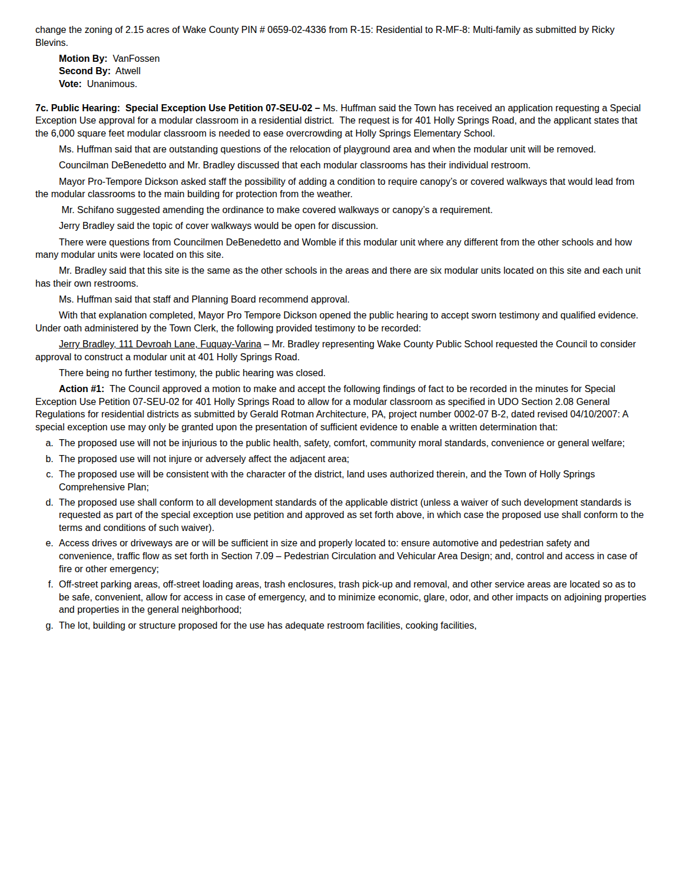change the zoning of 2.15 acres of Wake County PIN # 0659-02-4336 from R-15: Residential to R-MF-8: Multi-family as submitted by Ricky Blevins.
Motion By: VanFossen
Second By: Atwell
Vote: Unanimous.
7c. Public Hearing: Special Exception Use Petition 07-SEU-02 – Ms. Huffman said the Town has received an application requesting a Special Exception Use approval for a modular classroom in a residential district. The request is for 401 Holly Springs Road, and the applicant states that the 6,000 square feet modular classroom is needed to ease overcrowding at Holly Springs Elementary School.
Ms. Huffman said that are outstanding questions of the relocation of playground area and when the modular unit will be removed.
Councilman DeBenedetto and Mr. Bradley discussed that each modular classrooms has their individual restroom.
Mayor Pro-Tempore Dickson asked staff the possibility of adding a condition to require canopy’s or covered walkways that would lead from the modular classrooms to the main building for protection from the weather.
Mr. Schifano suggested amending the ordinance to make covered walkways or canopy’s a requirement.
Jerry Bradley said the topic of cover walkways would be open for discussion.
There were questions from Councilmen DeBenedetto and Womble if this modular unit where any different from the other schools and how many modular units were located on this site.
Mr. Bradley said that this site is the same as the other schools in the areas and there are six modular units located on this site and each unit has their own restrooms.
Ms. Huffman said that staff and Planning Board recommend approval.
With that explanation completed, Mayor Pro Tempore Dickson opened the public hearing to accept sworn testimony and qualified evidence. Under oath administered by the Town Clerk, the following provided testimony to be recorded:
Jerry Bradley, 111 Devroah Lane, Fuquay-Varina – Mr. Bradley representing Wake County Public School requested the Council to consider approval to construct a modular unit at 401 Holly Springs Road.
There being no further testimony, the public hearing was closed.
Action #1: The Council approved a motion to make and accept the following findings of fact to be recorded in the minutes for Special Exception Use Petition 07-SEU-02 for 401 Holly Springs Road to allow for a modular classroom as specified in UDO Section 2.08 General Regulations for residential districts as submitted by Gerald Rotman Architecture, PA, project number 0002-07 B-2, dated revised 04/10/2007: A special exception use may only be granted upon the presentation of sufficient evidence to enable a written determination that:
The proposed use will not be injurious to the public health, safety, comfort, community moral standards, convenience or general welfare;
The proposed use will not injure or adversely affect the adjacent area;
The proposed use will be consistent with the character of the district, land uses authorized therein, and the Town of Holly Springs Comprehensive Plan;
The proposed use shall conform to all development standards of the applicable district (unless a waiver of such development standards is requested as part of the special exception use petition and approved as set forth above, in which case the proposed use shall conform to the terms and conditions of such waiver).
Access drives or driveways are or will be sufficient in size and properly located to: ensure automotive and pedestrian safety and convenience, traffic flow as set forth in Section 7.09 – Pedestrian Circulation and Vehicular Area Design; and, control and access in case of fire or other emergency;
Off-street parking areas, off-street loading areas, trash enclosures, trash pick-up and removal, and other service areas are located so as to be safe, convenient, allow for access in case of emergency, and to minimize economic, glare, odor, and other impacts on adjoining properties and properties in the general neighborhood;
The lot, building or structure proposed for the use has adequate restroom facilities, cooking facilities,